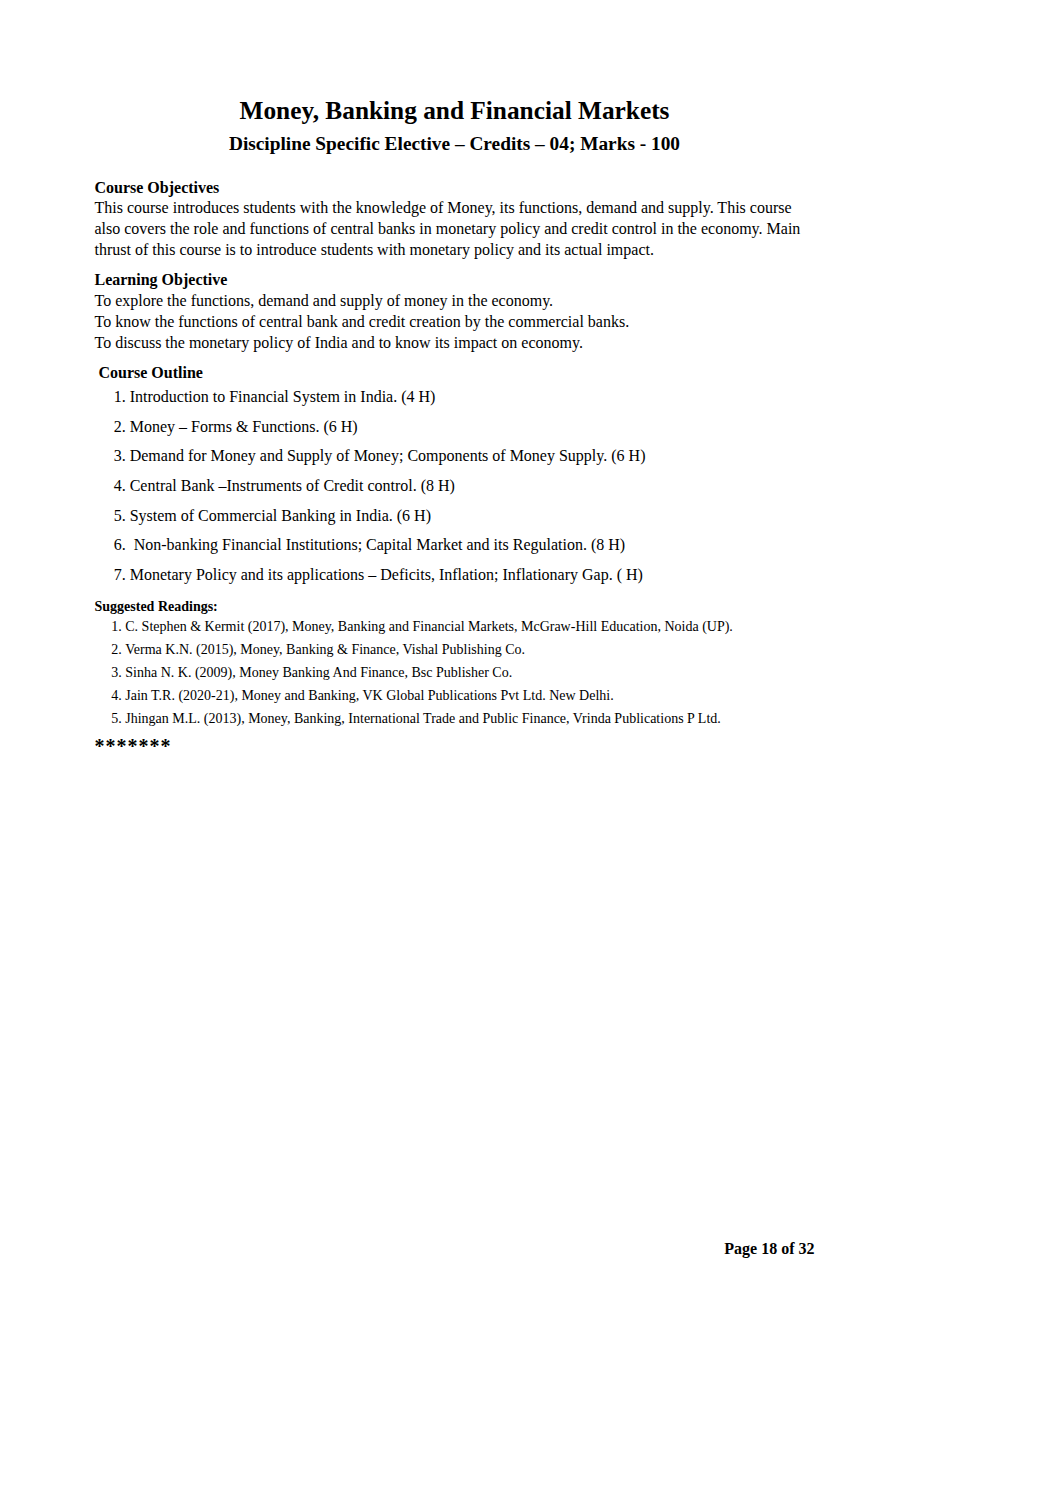Money, Banking and Financial Markets
Discipline Specific Elective – Credits – 04; Marks - 100
Course Objectives
This course introduces students with the knowledge of Money, its functions, demand and supply. This course also covers the role and functions of central banks in monetary policy and credit control in the economy. Main thrust of this course is to introduce students with monetary policy and its actual impact.
Learning Objective
To explore the functions, demand and supply of money in the economy.
To know the functions of central bank and credit creation by the commercial banks.
To discuss the monetary policy of India and to know its impact on economy.
Course Outline
Introduction to Financial System in India. (4 H)
Money – Forms & Functions. (6 H)
Demand for Money and Supply of Money; Components of Money Supply. (6 H)
Central Bank –Instruments of Credit control. (8 H)
System of Commercial Banking in India. (6 H)
Non-banking Financial Institutions; Capital Market and its Regulation. (8 H)
Monetary Policy and its applications – Deficits, Inflation; Inflationary Gap. ( H)
Suggested Readings:
C. Stephen & Kermit (2017), Money, Banking and Financial Markets, McGraw-Hill Education, Noida (UP).
Verma K.N. (2015), Money, Banking & Finance, Vishal Publishing Co.
Sinha N. K. (2009), Money Banking And Finance, Bsc Publisher Co.
Jain T.R. (2020-21), Money and Banking, VK Global Publications Pvt Ltd. New Delhi.
Jhingan M.L. (2013), Money, Banking, International Trade and Public Finance, Vrinda Publications P Ltd.
*******
Page 18 of 32